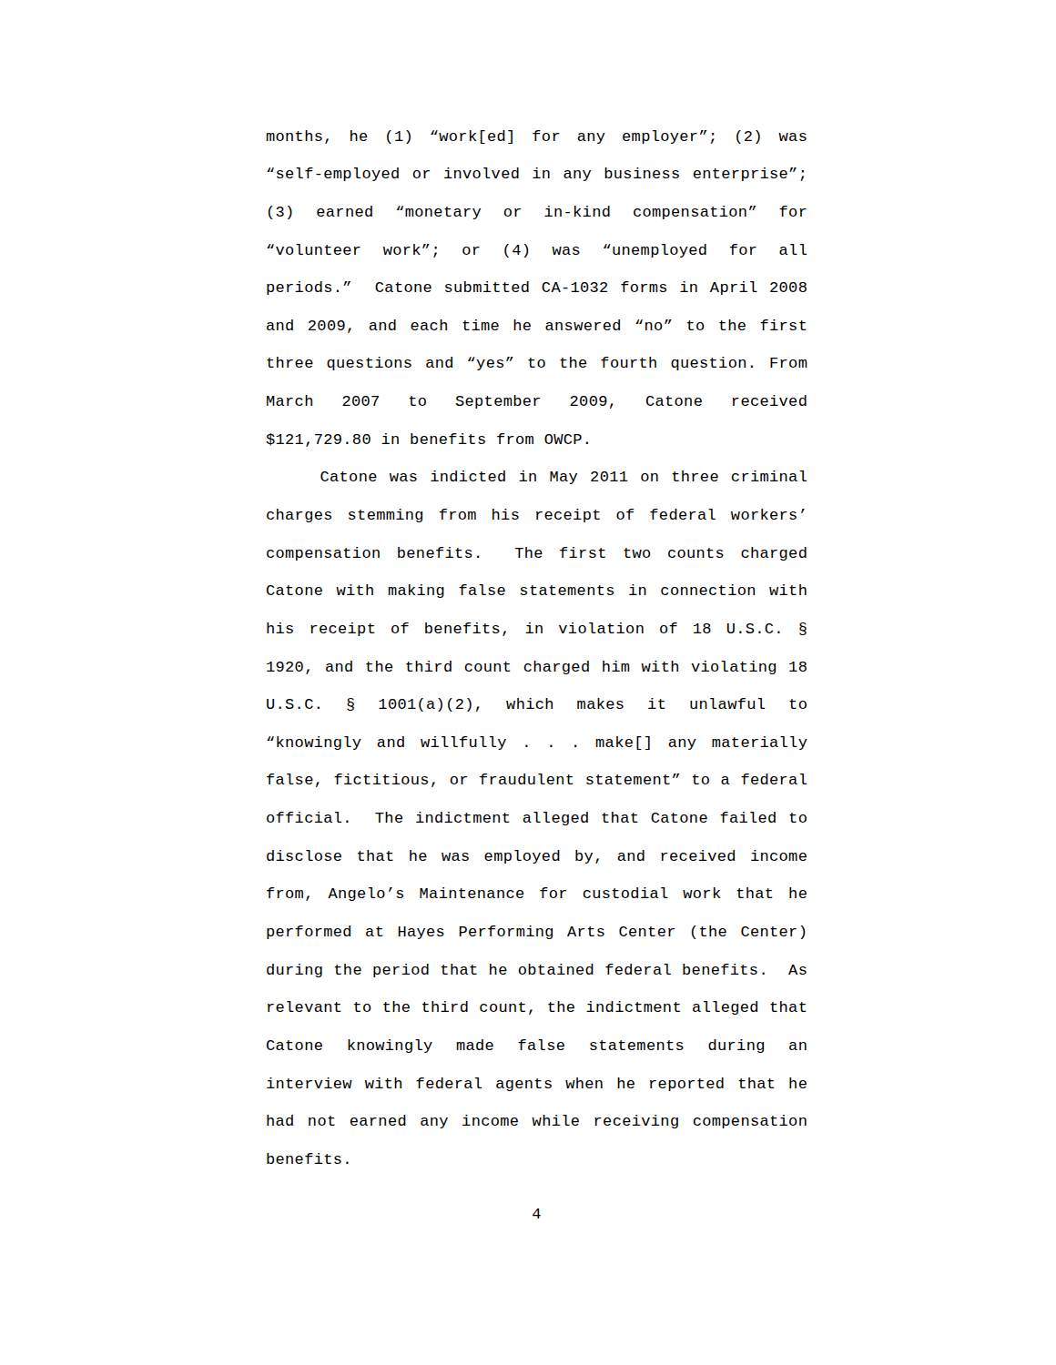months, he (1) “work[ed] for any employer”; (2) was “self-employed or involved in any business enterprise”; (3) earned “monetary or in-kind compensation” for “volunteer work”; or (4) was “unemployed for all periods.” Catone submitted CA-1032 forms in April 2008 and 2009, and each time he answered “no” to the first three questions and “yes” to the fourth question. From March 2007 to September 2009, Catone received $121,729.80 in benefits from OWCP.
Catone was indicted in May 2011 on three criminal charges stemming from his receipt of federal workers’ compensation benefits. The first two counts charged Catone with making false statements in connection with his receipt of benefits, in violation of 18 U.S.C. § 1920, and the third count charged him with violating 18 U.S.C. § 1001(a)(2), which makes it unlawful to “knowingly and willfully . . . make[] any materially false, fictitious, or fraudulent statement” to a federal official. The indictment alleged that Catone failed to disclose that he was employed by, and received income from, Angelo’s Maintenance for custodial work that he performed at Hayes Performing Arts Center (the Center) during the period that he obtained federal benefits. As relevant to the third count, the indictment alleged that Catone knowingly made false statements during an interview with federal agents when he reported that he had not earned any income while receiving compensation benefits.
4